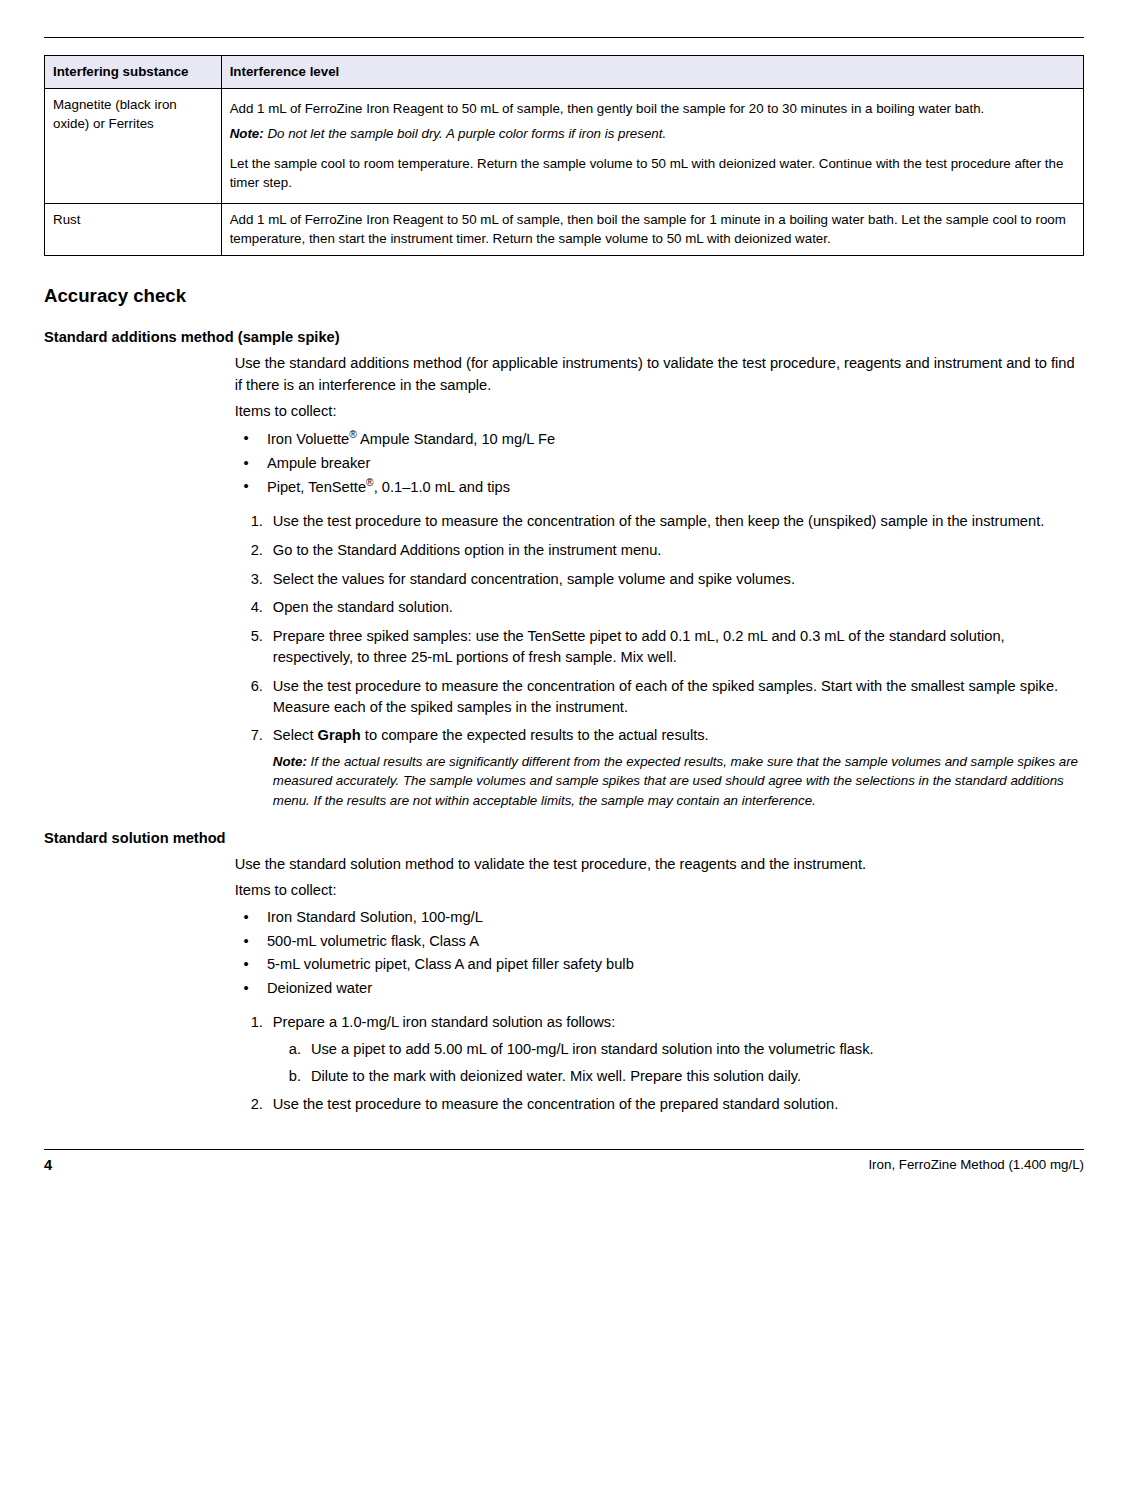| Interfering substance | Interference level |
| --- | --- |
| Magnetite (black iron oxide) or Ferrites | Add 1 mL of FerroZine Iron Reagent to 50 mL of sample, then gently boil the sample for 20 to 30 minutes in a boiling water bath. Note: Do not let the sample boil dry. A purple color forms if iron is present. Let the sample cool to room temperature. Return the sample volume to 50 mL with deionized water. Continue with the test procedure after the timer step. |
| Rust | Add 1 mL of FerroZine Iron Reagent to 50 mL of sample, then boil the sample for 1 minute in a boiling water bath. Let the sample cool to room temperature, then start the instrument timer. Return the sample volume to 50 mL with deionized water. |
Accuracy check
Standard additions method (sample spike)
Use the standard additions method (for applicable instruments) to validate the test procedure, reagents and instrument and to find if there is an interference in the sample.
Items to collect:
Iron Voluette® Ampule Standard, 10 mg/L Fe
Ampule breaker
Pipet, TenSette®, 0.1–1.0 mL and tips
Use the test procedure to measure the concentration of the sample, then keep the (unspiked) sample in the instrument.
Go to the Standard Additions option in the instrument menu.
Select the values for standard concentration, sample volume and spike volumes.
Open the standard solution.
Prepare three spiked samples: use the TenSette pipet to add 0.1 mL, 0.2 mL and 0.3 mL of the standard solution, respectively, to three 25-mL portions of fresh sample. Mix well.
Use the test procedure to measure the concentration of each of the spiked samples. Start with the smallest sample spike. Measure each of the spiked samples in the instrument.
Select Graph to compare the expected results to the actual results.
Note: If the actual results are significantly different from the expected results, make sure that the sample volumes and sample spikes are measured accurately. The sample volumes and sample spikes that are used should agree with the selections in the standard additions menu. If the results are not within acceptable limits, the sample may contain an interference.
Standard solution method
Use the standard solution method to validate the test procedure, the reagents and the instrument.
Items to collect:
Iron Standard Solution, 100-mg/L
500-mL volumetric flask, Class A
5-mL volumetric pipet, Class A and pipet filler safety bulb
Deionized water
Prepare a 1.0-mg/L iron standard solution as follows:
Use a pipet to add 5.00 mL of 100-mg/L iron standard solution into the volumetric flask.
Dilute to the mark with deionized water. Mix well. Prepare this solution daily.
Use the test procedure to measure the concentration of the prepared standard solution.
4 Iron, FerroZine Method (1.400 mg/L)